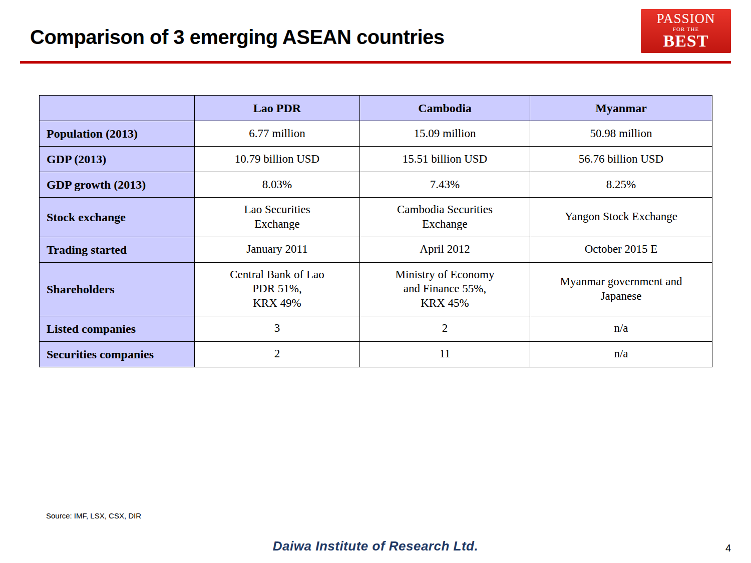Comparison of 3 emerging ASEAN countries
PASSION
FOR THE
BEST
| | Lao PDR | Cambodia | Myanmar |
| --- | --- | --- | --- |
| Population (2013) | 6.77 million | 15.09 million | 50.98 million |
| GDP (2013) | 10.79 billion USD | 15.51 billion USD | 56.76 billion USD |
| GDP growth (2013) | 8.03% | 7.43% | 8.25% |
| Stock exchange | Lao Securities Exchange | Cambodia Securities Exchange | Yangon Stock Exchange |
| Trading started | January 2011 | April 2012 | October 2015 E |
| Shareholders | Central Bank of Lao PDR 51%, KRX 49% | Ministry of Economy and Finance 55%, KRX 45% | Myanmar government and Japanese |
| Listed companies | 3 | 2 | n/a |
| Securities companies | 2 | 11 | n/a |
Source: IMF, LSX, CSX, DIR
Daiwa Institute of Research Ltd.
4